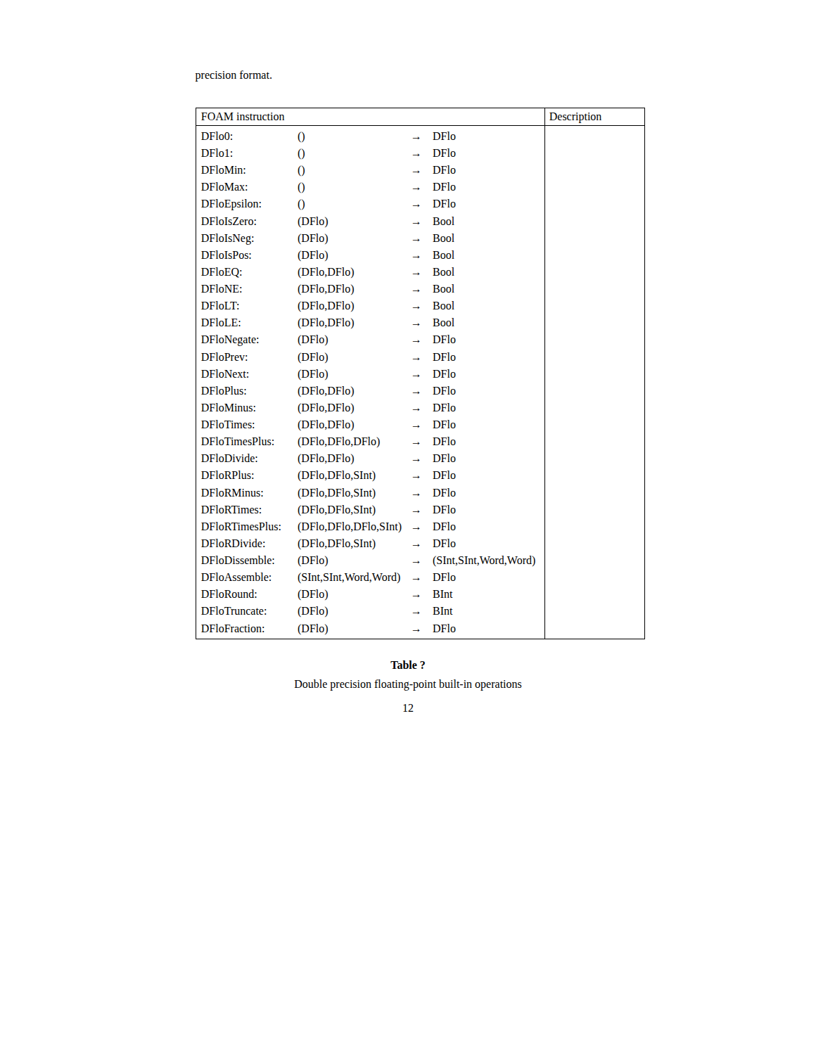precision format.
| FOAM instruction | Description |
| --- | --- |
| DFlo0: | () | → | DFlo | |
| DFlo1: | () | → | DFlo | |
| DFloMin: | () | → | DFlo | |
| DFloMax: | () | → | DFlo | |
| DFloEpsilon: | () | → | DFlo | |
| DFloIsZero: | (DFlo) | → | Bool | |
| DFloIsNeg: | (DFlo) | → | Bool | |
| DFloIsPos: | (DFlo) | → | Bool | |
| DFloEQ: | (DFlo,DFlo) | → | Bool | |
| DFloNE: | (DFlo,DFlo) | → | Bool | |
| DFloLT: | (DFlo,DFlo) | → | Bool | |
| DFloLE: | (DFlo,DFlo) | → | Bool | |
| DFloNegate: | (DFlo) | → | DFlo | |
| DFloPrev: | (DFlo) | → | DFlo | |
| DFloNext: | (DFlo) | → | DFlo | |
| DFloPlus: | (DFlo,DFlo) | → | DFlo | |
| DFloMinus: | (DFlo,DFlo) | → | DFlo | |
| DFloTimes: | (DFlo,DFlo) | → | DFlo | |
| DFloTimesPlus: | (DFlo,DFlo,DFlo) | → | DFlo | |
| DFloDivide: | (DFlo,DFlo) | → | DFlo | |
| DFloRPlus: | (DFlo,DFlo,SInt) | → | DFlo | |
| DFloRMinus: | (DFlo,DFlo,SInt) | → | DFlo | |
| DFloRTimes: | (DFlo,DFlo,SInt) | → | DFlo | |
| DFloRTimesPlus: | (DFlo,DFlo,DFlo,SInt) | → | DFlo | |
| DFloRDivide: | (DFlo,DFlo,SInt) | → | DFlo | |
| DFloDissemble: | (DFlo) | → | (SInt,SInt,Word,Word) | |
| DFloAssemble: | (SInt,SInt,Word,Word) | → | DFlo | |
| DFloRound: | (DFlo) | → | BInt | |
| DFloTruncate: | (DFlo) | → | BInt | |
| DFloFraction: | (DFlo) | → | DFlo | |
Table ? Double precision floating-point built-in operations
12